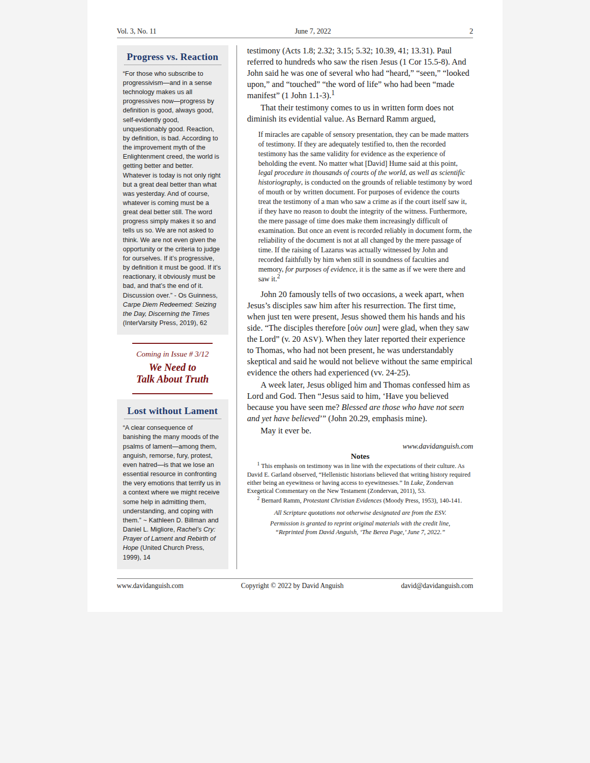Vol. 3, No. 11
June 7, 2022
2
Progress vs. Reaction
“For those who subscribe to progressivism—and in a sense technology makes us all progressives now—progress by definition is good, always good, self-evidently good, unquestionably good. Reaction, by definition, is bad. According to the improvement myth of the Enlightenment creed, the world is getting better and better. Whatever is today is not only right but a great deal better than what was yesterday. And of course, whatever is coming must be a great deal better still. The word progress simply makes it so and tells us so. We are not asked to think. We are not even given the opportunity or the criteria to judge for ourselves. If it’s progressive, by definition it must be good. If it’s reactionary, it obviously must be bad, and that’s the end of it. Discussion over.” - Os Guinness, Carpe Diem Redeemed: Seizing the Day, Discerning the Times (InterVarsity Press, 2019), 62
Coming in Issue # 3/12 We Need to
Talk About Truth
Lost without Lament
“A clear consequence of banishing the many moods of the psalms of lament—among them, anguish, remorse, fury, protest, even hatred—is that we lose an essential resource in confronting the very emotions that terrify us in a context where we might receive some help in admitting them, understanding, and coping with them.” ~ Kathleen D. Billman and Daniel L. Migliore, Rachel’s Cry: Prayer of Lament and Rebirth of Hope (United Church Press, 1999), 14
testimony (Acts 1.8; 2.32; 3.15; 5.32; 10.39, 41; 13.31). Paul referred to hundreds who saw the risen Jesus (1 Cor 15.5-8). And John said he was one of several who had “heard,” “seen,” “looked upon,” and “touched” “the word of life” who had been “made manifest” (1 John 1.1-3).1
That their testimony comes to us in written form does not diminish its evidential value. As Bernard Ramm argued,
If miracles are capable of sensory presentation, they can be made matters of testimony. If they are adequately testified to, then the recorded testimony has the same validity for evidence as the experience of beholding the event. No matter what [David] Hume said at this point, legal procedure in thousands of courts of the world, as well as scientific historiography, is conducted on the grounds of reliable testimony by word of mouth or by written document. For purposes of evidence the courts treat the testimony of a man who saw a crime as if the court itself saw it, if they have no reason to doubt the integrity of the witness. Furthermore, the mere passage of time does make them increasingly difficult of examination. But once an event is recorded reliably in document form, the reliability of the document is not at all changed by the mere passage of time. If the raising of Lazarus was actually witnessed by John and recorded faithfully by him when still in soundness of faculties and memory, for purposes of evidence, it is the same as if we were there and saw it.2
John 20 famously tells of two occasions, a week apart, when Jesus’s disciples saw him after his resurrection. The first time, when just ten were present, Jesus showed them his hands and his side. “The disciples therefore [οὐν oun] were glad, when they saw the Lord” (v. 20 ASV). When they later reported their experience to Thomas, who had not been present, he was understandably skeptical and said he would not believe without the same empirical evidence the others had experienced (vv. 24-25).
A week later, Jesus obliged him and Thomas confessed him as Lord and God. Then “Jesus said to him, ‘Have you believed because you have seen me? Blessed are those who have not seen and yet have believed’” (John 20.29, emphasis mine).
May it ever be.
www.davidanguish.com
Notes
1 This emphasis on testimony was in line with the expectations of their culture. As David E. Garland observed, “Hellenistic historians believed that writing history required either being an eyewitness or having access to eyewitnesses.” In Luke, Zondervan Exegetical Commentary on the New Testament (Zondervan, 2011), 53.
2 Bernard Ramm, Protestant Christian Evidences (Moody Press, 1953), 140-141.
All Scripture quotations not otherwise designated are from the ESV. Permission is granted to reprint original materials with the credit line,
“Reprinted from David Anguish, ‘The Berea Page,’ June 7, 2022.”
www.davidanguish.com
Copyright © 2022 by David Anguish
david@davidanguish.com